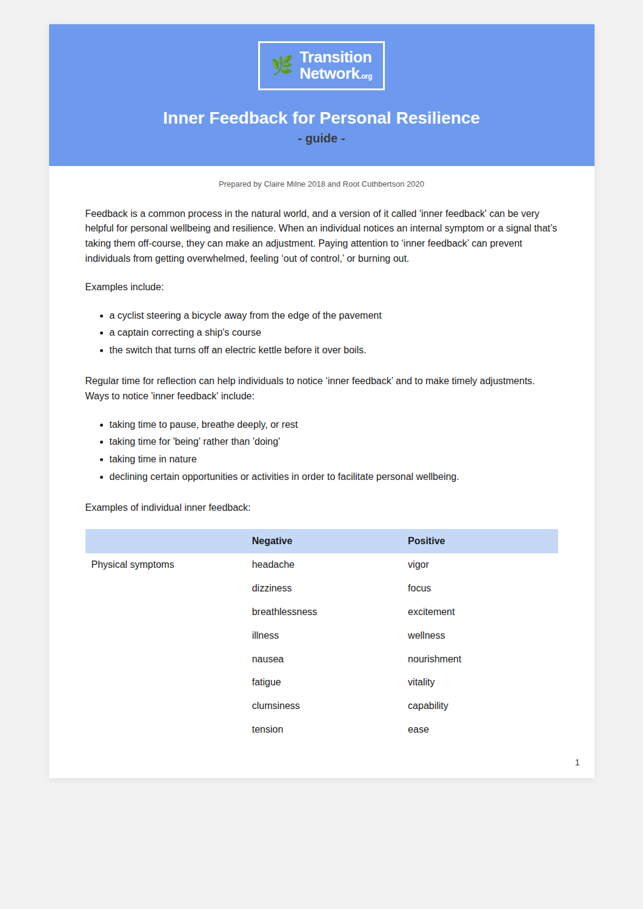🌿 Transition
Network.org
Inner Feedback for Personal Resilience
- guide -
Prepared by Claire Milne 2018 and Root Cuthbertson 2020
Feedback is a common process in the natural world, and a version of it called 'inner feedback' can be very helpful for personal wellbeing and resilience. When an individual notices an internal symptom or a signal that’s taking them off-course, they can make an adjustment. Paying attention to ‘inner feedback’ can prevent individuals from getting overwhelmed, feeling ‘out of control,’ or burning out.
Examples include:
a cyclist steering a bicycle away from the edge of the pavement
a captain correcting a ship's course
the switch that turns off an electric kettle before it over boils.
Regular time for reflection can help individuals to notice ‘inner feedback’ and to make timely adjustments. Ways to notice 'inner feedback' include:
taking time to pause, breathe deeply, or rest
taking time for 'being' rather than 'doing'
taking time in nature
declining certain opportunities or activities in order to facilitate personal wellbeing.
Examples of individual inner feedback:
| | Negative | Positive |
| --- | --- | --- |
| Physical symptoms | headache | vigor |
| | dizziness | focus |
| | breathlessness | excitement |
| | illness | wellness |
| | nausea | nourishment |
| | fatigue | vitality |
| | clumsiness | capability |
| | tension | ease |
1